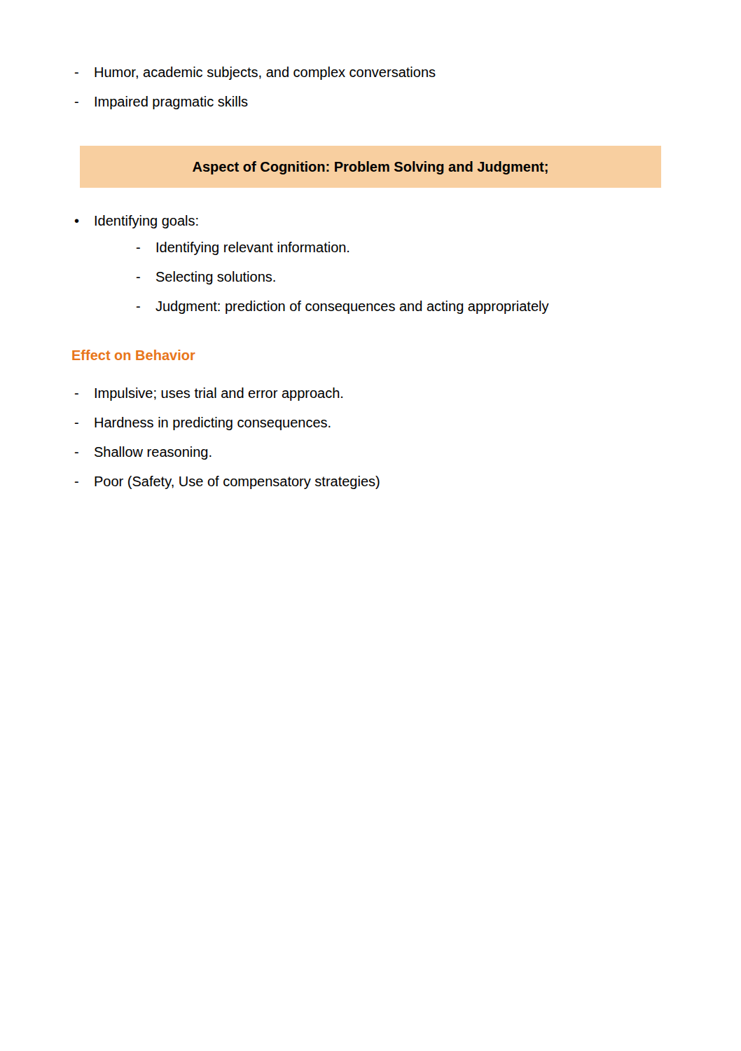Humor, academic subjects, and complex conversations
Impaired pragmatic skills
Aspect of Cognition: Problem Solving and Judgment;
Identifying goals:
Identifying relevant information.
Selecting solutions.
Judgment: prediction of consequences and acting appropriately
Effect on Behavior
Impulsive; uses trial and error approach.
Hardness in predicting consequences.
Shallow reasoning.
Poor (Safety, Use of compensatory strategies)